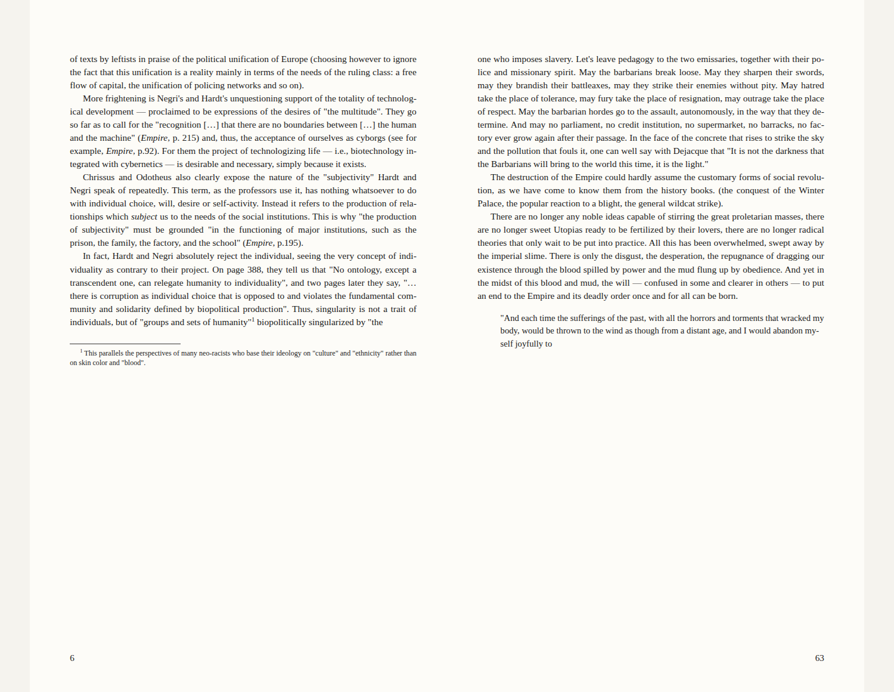of texts by leftists in praise of the political unification of Europe (choosing however to ignore the fact that this unification is a reality mainly in terms of the needs of the ruling class: a free flow of capital, the unification of policing networks and so on).
More frightening is Negri's and Hardt's unquestioning support of the totality of technological development — proclaimed to be expressions of the desires of "the multitude". They go so far as to call for the "recognition […] that there are no boundaries between […] the human and the machine" (Empire, p. 215) and, thus, the acceptance of ourselves as cyborgs (see for example, Empire, p.92). For them the project of technologizing life — i.e., biotechnology integrated with cybernetics — is desirable and necessary, simply because it exists.
Chrissus and Odotheus also clearly expose the nature of the "subjectivity" Hardt and Negri speak of repeatedly. This term, as the professors use it, has nothing whatsoever to do with individual choice, will, desire or self-activity. Instead it refers to the production of relationships which subject us to the needs of the social institutions. This is why "the production of subjectivity" must be grounded "in the functioning of major institutions, such as the prison, the family, the factory, and the school" (Empire, p.195).
In fact, Hardt and Negri absolutely reject the individual, seeing the very concept of individuality as contrary to their project. On page 388, they tell us that "No ontology, except a transcendent one, can relegate humanity to individuality", and two pages later they say, "…there is corruption as individual choice that is opposed to and violates the fundamental community and solidarity defined by biopolitical production". Thus, singularity is not a trait of individuals, but of "groups and sets of humanity"1 biopolitically singularized by "the
1 This parallels the perspectives of many neo-racists who base their ideology on "culture" and "ethnicity" rather than on skin color and "blood".
6
one who imposes slavery. Let's leave pedagogy to the two emissaries, together with their police and missionary spirit. May the barbarians break loose. May they sharpen their swords, may they brandish their battleaxes, may they strike their enemies without pity. May hatred take the place of tolerance, may fury take the place of resignation, may outrage take the place of respect. May the barbarian hordes go to the assault, autonomously, in the way that they determine. And may no parliament, no credit institution, no supermarket, no barracks, no factory ever grow again after their passage. In the face of the concrete that rises to strike the sky and the pollution that fouls it, one can well say with Dejacque that "It is not the darkness that the Barbarians will bring to the world this time, it is the light."
The destruction of the Empire could hardly assume the customary forms of social revolution, as we have come to know them from the history books. (the conquest of the Winter Palace, the popular reaction to a blight, the general wildcat strike).
There are no longer any noble ideas capable of stirring the great proletarian masses, there are no longer sweet Utopias ready to be fertilized by their lovers, there are no longer radical theories that only wait to be put into practice. All this has been overwhelmed, swept away by the imperial slime. There is only the disgust, the desperation, the repugnance of dragging our existence through the blood spilled by power and the mud flung up by obedience. And yet in the midst of this blood and mud, the will — confused in some and clearer in others — to put an end to the Empire and its deadly order once and for all can be born.
"And each time the sufferings of the past, with all the horrors and torments that wracked my body, would be thrown to the wind as though from a distant age, and I would abandon myself joyfully to
63